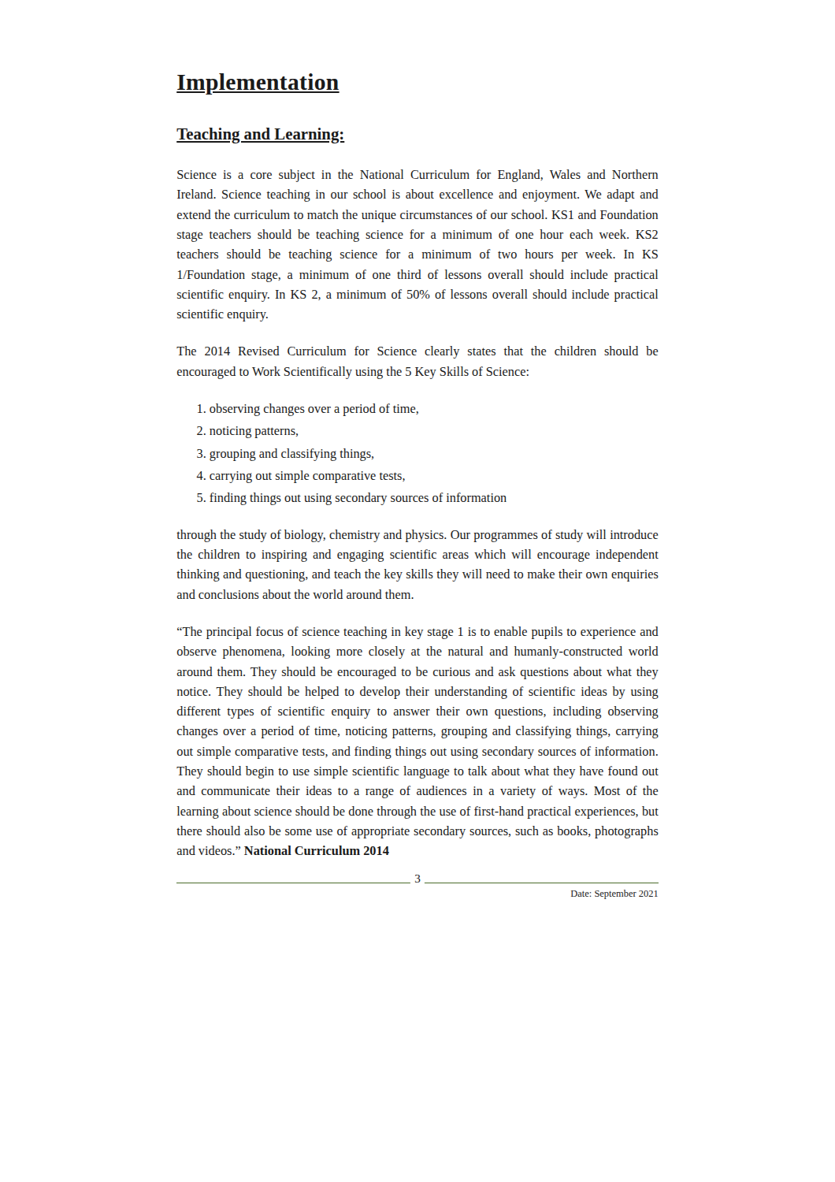Implementation
Teaching and Learning:
Science is a core subject in the National Curriculum for England, Wales and Northern Ireland. Science teaching in our school is about excellence and enjoyment. We adapt and extend the curriculum to match the unique circumstances of our school. KS1 and Foundation stage teachers should be teaching science for a minimum of one hour each week. KS2 teachers should be teaching science for a minimum of two hours per week. In KS 1/Foundation stage, a minimum of one third of lessons overall should include practical scientific enquiry. In KS 2, a minimum of 50% of lessons overall should include practical scientific enquiry.
The 2014 Revised Curriculum for Science clearly states that the children should be encouraged to Work Scientifically using the 5 Key Skills of Science:
observing changes over a period of time,
noticing patterns,
grouping and classifying things,
carrying out simple comparative tests,
finding things out using secondary sources of information
through the study of biology, chemistry and physics. Our programmes of study will introduce the children to inspiring and engaging scientific areas which will encourage independent thinking and questioning, and teach the key skills they will need to make their own enquiries and conclusions about the world around them.
“The principal focus of science teaching in key stage 1 is to enable pupils to experience and observe phenomena, looking more closely at the natural and humanly-constructed world around them. They should be encouraged to be curious and ask questions about what they notice. They should be helped to develop their understanding of scientific ideas by using different types of scientific enquiry to answer their own questions, including observing changes over a period of time, noticing patterns, grouping and classifying things, carrying out simple comparative tests, and finding things out using secondary sources of information. They should begin to use simple scientific language to talk about what they have found out and communicate their ideas to a range of audiences in a variety of ways. Most of the learning about science should be done through the use of first-hand practical experiences, but there should also be some use of appropriate secondary sources, such as books, photographs and videos.” National Curriculum 2014
3
Date: September 2021